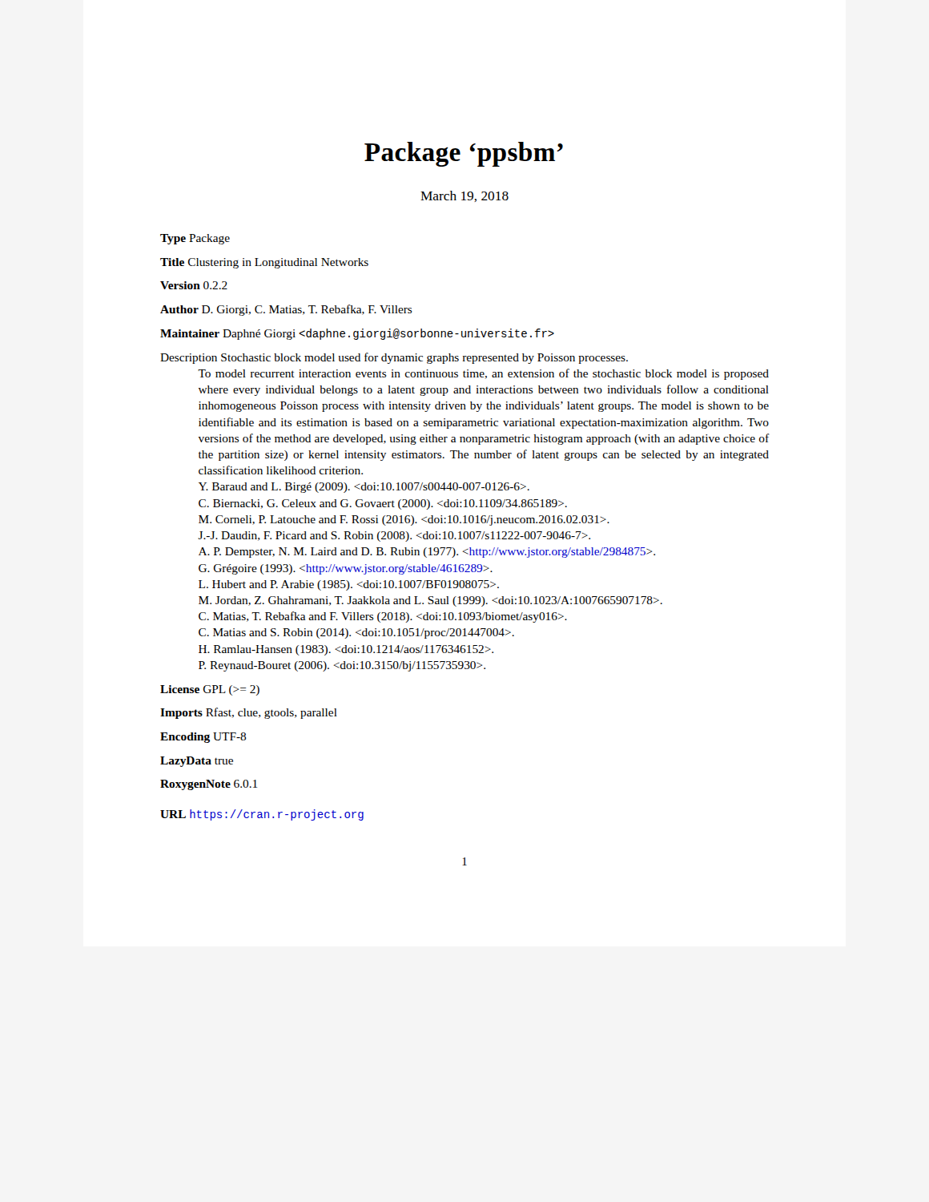Package ‘ppsbm’
March 19, 2018
Type Package
Title Clustering in Longitudinal Networks
Version 0.2.2
Author D. Giorgi, C. Matias, T. Rebafka, F. Villers
Maintainer Daphné Giorgi <daphne.giorgi@sorbonne-universite.fr>
Description Stochastic block model used for dynamic graphs represented by Poisson processes. To model recurrent interaction events in continuous time, an extension of the stochastic block model is proposed where every individual belongs to a latent group and interactions between two individuals follow a conditional inhomogeneous Poisson process with intensity driven by the individuals’ latent groups. The model is shown to be identifiable and its estimation is based on a semiparametric variational expectation-maximization algorithm. Two versions of the method are developed, using either a nonparametric histogram approach (with an adaptive choice of the partition size) or kernel intensity estimators. The number of latent groups can be selected by an integrated classification likelihood criterion.
Y. Baraud and L. Birgé (2009). <doi:10.1007/s00440-007-0126-6>.
C. Biernacki, G. Celeux and G. Govaert (2000). <doi:10.1109/34.865189>.
M. Corneli, P. Latouche and F. Rossi (2016). <doi:10.1016/j.neucom.2016.02.031>.
J.-J. Daudin, F. Picard and S. Robin (2008). <doi:10.1007/s11222-007-9046-7>.
A. P. Dempster, N. M. Laird and D. B. Rubin (1977). <http://www.jstor.org/stable/2984875>.
G. Grégoire (1993). <http://www.jstor.org/stable/4616289>.
L. Hubert and P. Arabie (1985). <doi:10.1007/BF01908075>.
M. Jordan, Z. Ghahramani, T. Jaakkola and L. Saul (1999). <doi:10.1023/A:1007665907178>.
C. Matias, T. Rebafka and F. Villers (2018). <doi:10.1093/biomet/asy016>.
C. Matias and S. Robin (2014). <doi:10.1051/proc/201447004>.
H. Ramlau-Hansen (1983). <doi:10.1214/aos/1176346152>.
P. Reynaud-Bouret (2006). <doi:10.3150/bj/1155735930>.
License GPL (>= 2)
Imports Rfast, clue, gtools, parallel
Encoding UTF-8
LazyData true
RoxygenNote 6.0.1
URL https://cran.r-project.org
1